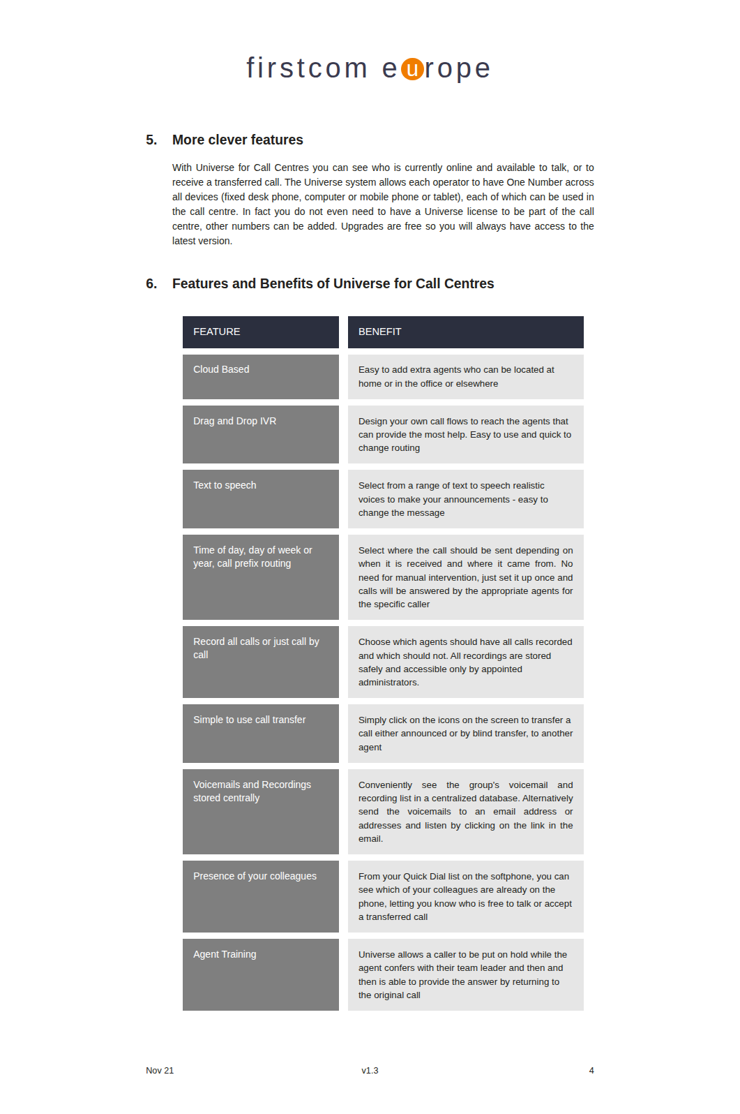firstcom europe
5. More clever features
With Universe for Call Centres you can see who is currently online and available to talk, or to receive a transferred call. The Universe system allows each operator to have One Number across all devices (fixed desk phone, computer or mobile phone or tablet), each of which can be used in the call centre. In fact you do not even need to have a Universe license to be part of the call centre, other numbers can be added. Upgrades are free so you will always have access to the latest version.
6. Features and Benefits of Universe for Call Centres
| FEATURE | | BENEFIT |
| --- | --- | --- |
| Cloud Based | | Easy to add extra agents who can be located at home or in the office or elsewhere |
| Drag and Drop IVR | | Design your own call flows to reach the agents that can provide the most help. Easy to use and quick to change routing |
| Text to speech | | Select from a range of text to speech realistic voices to make your announcements - easy to change the message |
| Time of day, day of week or year, call prefix routing | | Select where the call should be sent depending on when it is received and where it came from. No need for manual intervention, just set it up once and calls will be answered by the appropriate agents for the specific caller |
| Record all calls or just call by call | | Choose which agents should have all calls recorded and which should not. All recordings are stored safely and accessible only by appointed administrators. |
| Simple to use call transfer | | Simply click on the icons on the screen to transfer a call either announced or by blind transfer, to another agent |
| Voicemails and Recordings stored centrally | | Conveniently see the group's voicemail and recording list in a centralized database. Alternatively send the voicemails to an email address or addresses and listen by clicking on the link in the email. |
| Presence of your colleagues | | From your Quick Dial list on the softphone, you can see which of your colleagues are already on the phone, letting you know who is free to talk or accept a transferred call |
| Agent Training | | Universe allows a caller to be put on hold while the agent confers with their team leader and then and then is able to provide the answer by returning to the original call |
Nov 21
v1.3
4